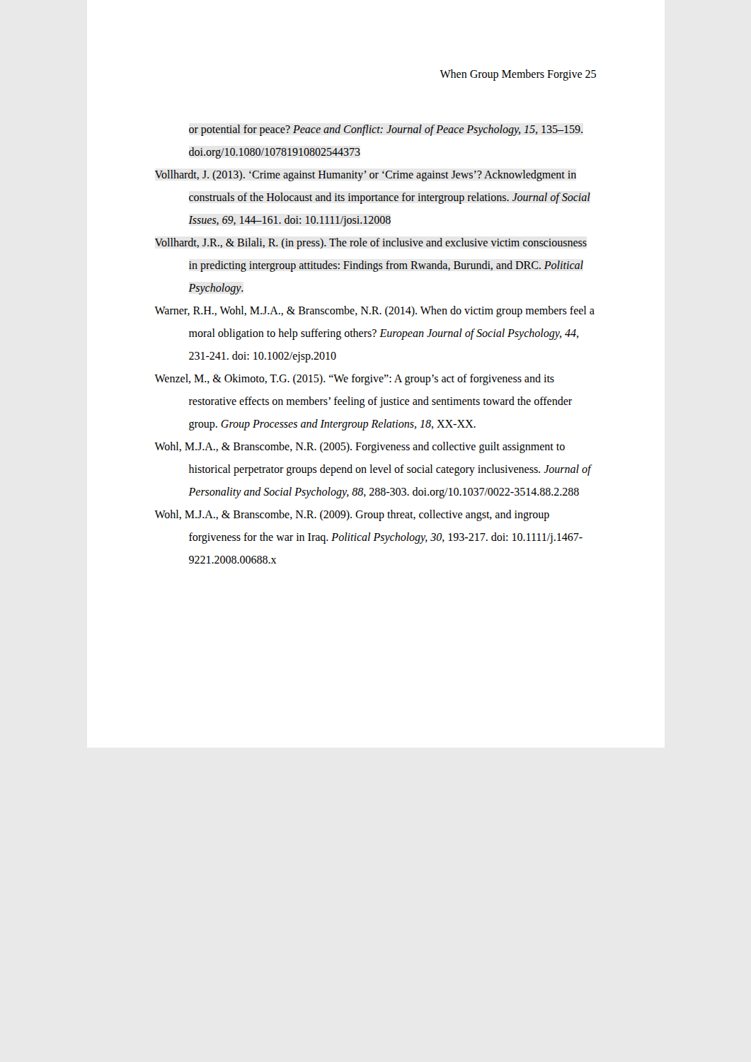When Group Members Forgive 25
or potential for peace? Peace and Conflict: Journal of Peace Psychology, 15, 135–159. doi.org/10.1080/10781910802544373
Vollhardt, J. (2013). ‘Crime against Humanity’ or ‘Crime against Jews’? Acknowledgment in construals of the Holocaust and its importance for intergroup relations. Journal of Social Issues, 69, 144–161. doi: 10.1111/josi.12008
Vollhardt, J.R., & Bilali, R. (in press). The role of inclusive and exclusive victim consciousness in predicting intergroup attitudes: Findings from Rwanda, Burundi, and DRC. Political Psychology.
Warner, R.H., Wohl, M.J.A., & Branscombe, N.R. (2014). When do victim group members feel a moral obligation to help suffering others? European Journal of Social Psychology, 44, 231-241. doi: 10.1002/ejsp.2010
Wenzel, M., & Okimoto, T.G. (2015). “We forgive”: A group’s act of forgiveness and its restorative effects on members’ feeling of justice and sentiments toward the offender group. Group Processes and Intergroup Relations, 18, XX-XX.
Wohl, M.J.A., & Branscombe, N.R. (2005). Forgiveness and collective guilt assignment to historical perpetrator groups depend on level of social category inclusiveness. Journal of Personality and Social Psychology, 88, 288-303. doi.org/10.1037/0022-3514.88.2.288
Wohl, M.J.A., & Branscombe, N.R. (2009). Group threat, collective angst, and ingroup forgiveness for the war in Iraq. Political Psychology, 30, 193-217. doi: 10.1111/j.1467-9221.2008.00688.x